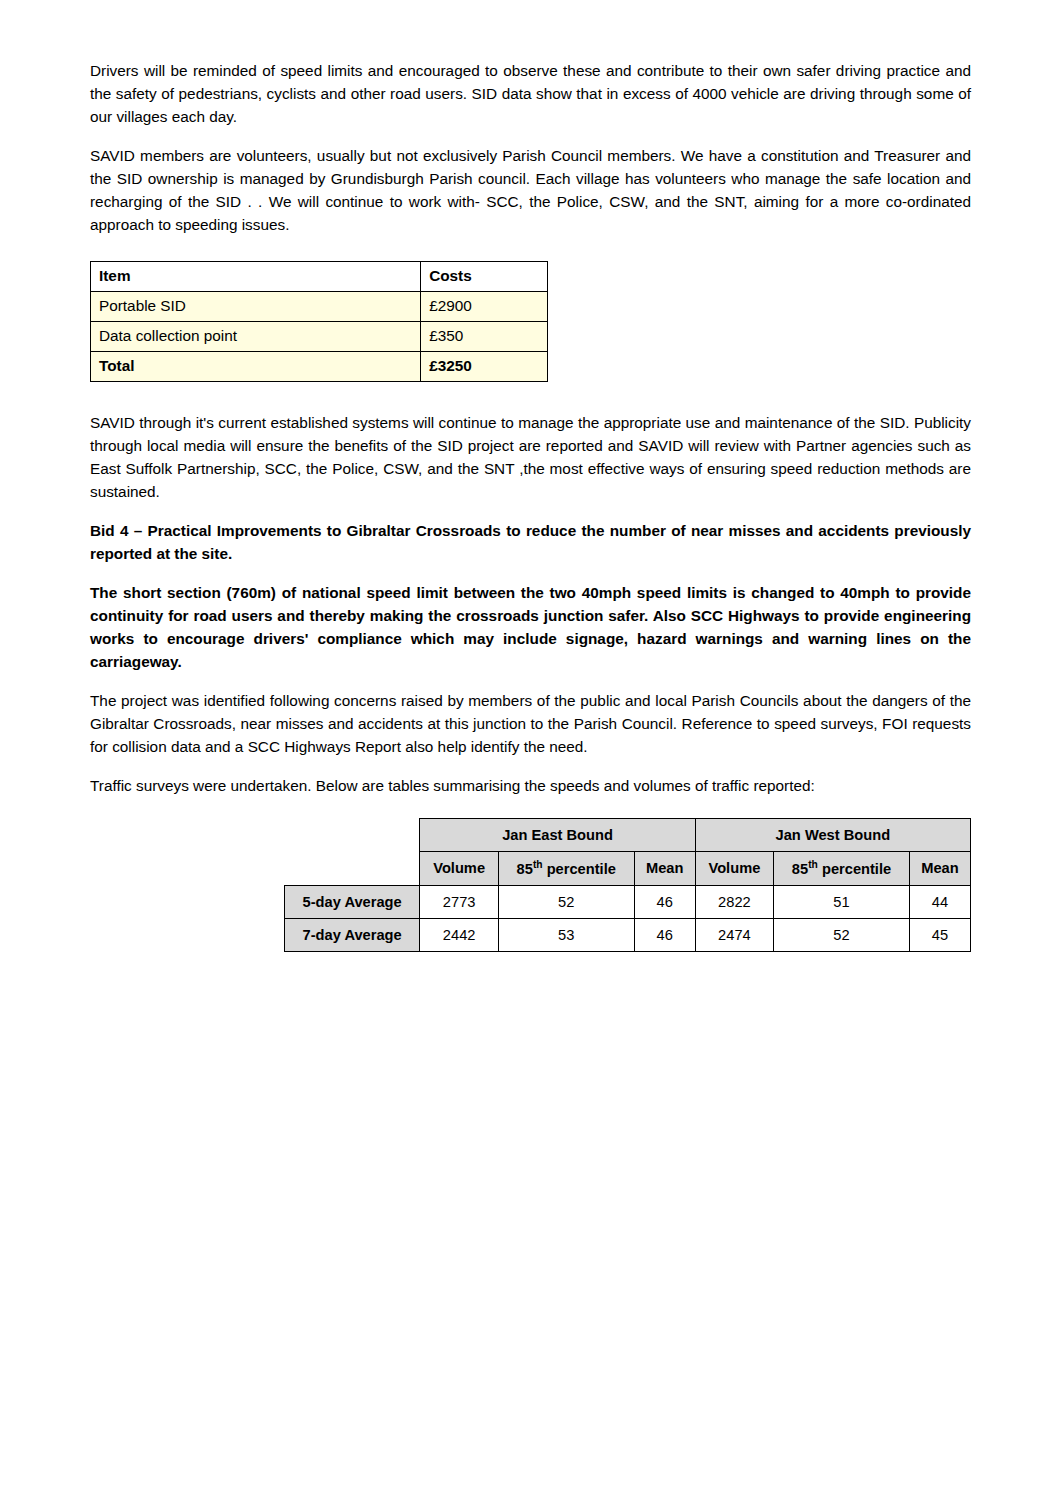Drivers will be reminded of speed limits and encouraged to observe these and contribute to their own safer driving practice and the safety of pedestrians, cyclists and other road users. SID data show that in excess of 4000 vehicle are driving through some of our villages each day.
SAVID members are volunteers, usually but not exclusively Parish Council members. We have a constitution and Treasurer and the SID ownership is managed by Grundisburgh Parish council. Each village has volunteers who manage the safe location and recharging of the SID . . We will continue to work with- SCC, the Police, CSW, and the SNT, aiming for a more co-ordinated approach to speeding issues.
| Item | Costs |
| --- | --- |
| Portable SID | £2900 |
| Data collection point | £350 |
| Total | £3250 |
SAVID through it's current established systems will continue to manage the appropriate use and maintenance of the SID. Publicity through local media will ensure the benefits of the SID project are reported and SAVID will review with Partner agencies such as East Suffolk Partnership, SCC, the Police, CSW, and the SNT ,the most effective ways of ensuring speed reduction methods are sustained.
Bid 4 – Practical Improvements to Gibraltar Crossroads to reduce the number of near misses and accidents previously reported at the site.
The short section (760m) of national speed limit between the two 40mph speed limits is changed to 40mph to provide continuity for road users and thereby making the crossroads junction safer. Also SCC Highways to provide engineering works to encourage drivers' compliance which may include signage, hazard warnings and warning lines on the carriageway.
The project was identified following concerns raised by members of the public and local Parish Councils about the dangers of the Gibraltar Crossroads, near misses and accidents at this junction to the Parish Council. Reference to speed surveys, FOI requests for collision data and a SCC Highways Report also help identify the need.
Traffic surveys were undertaken. Below are tables summarising the speeds and volumes of traffic reported:
| | Jan East Bound | Jan West Bound |
| | Volume | 85 th percentile | Mean | Volume | 85 th percentile | Mean |
| 5-day Average | 2773 | 52 | 46 | 2822 | 51 | 44 |
| 7-day Average | 2442 | 53 | 46 | 2474 | 52 | 45 |